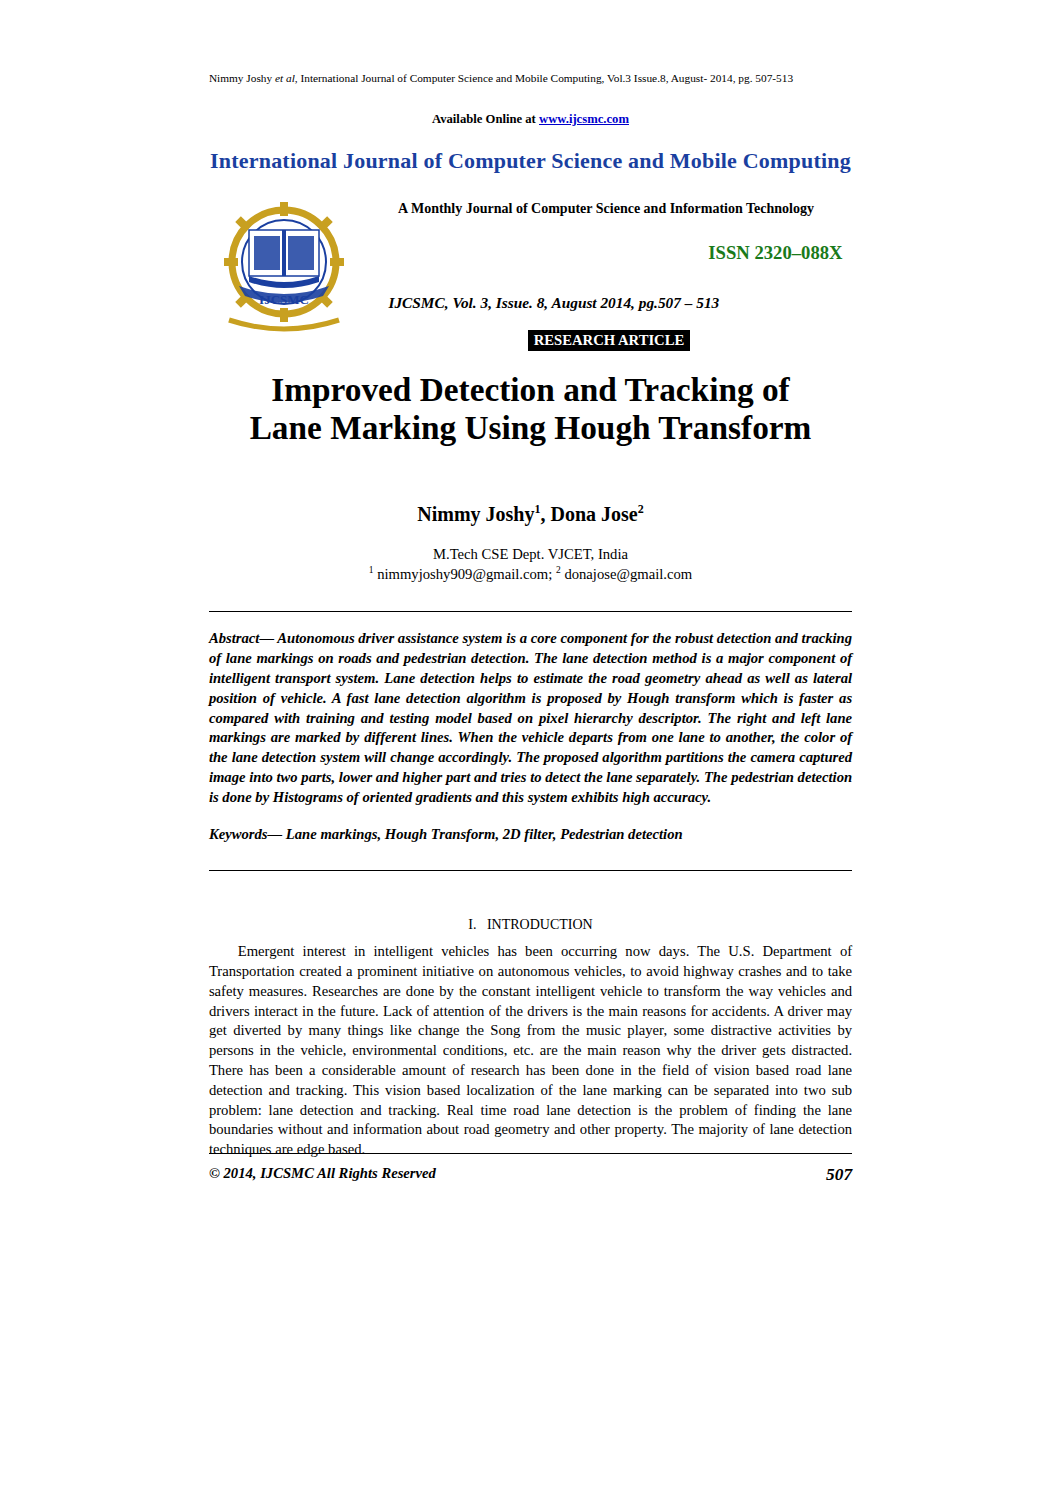Nimmy Joshy et al, International Journal of Computer Science and Mobile Computing, Vol.3 Issue.8, August- 2014, pg. 507-513
Available Online at www.ijcsmc.com
International Journal of Computer Science and Mobile Computing
IJCSMC
A Monthly Journal of Computer Science and Information Technology
ISSN 2320–088X
IJCSMC, Vol. 3, Issue. 8, August 2014, pg.507 – 513
RESEARCH ARTICLE
Improved Detection and Tracking of
Lane Marking Using Hough Transform
Nimmy Joshy1, Dona Jose2
M.Tech CSE Dept. VJCET, India
1 nimmyjoshy909@gmail.com; 2 donajose@gmail.com
Abstract— Autonomous driver assistance system is a core component for the robust detection and tracking of lane markings on roads and pedestrian detection. The lane detection method is a major component of intelligent transport system. Lane detection helps to estimate the road geometry ahead as well as lateral position of vehicle. A fast lane detection algorithm is proposed by Hough transform which is faster as compared with training and testing model based on pixel hierarchy descriptor. The right and left lane markings are marked by different lines. When the vehicle departs from one lane to another, the color of the lane detection system will change accordingly. The proposed algorithm partitions the camera captured image into two parts, lower and higher part and tries to detect the lane separately. The pedestrian detection is done by Histograms of oriented gradients and this system exhibits high accuracy.
Keywords— Lane markings, Hough Transform, 2D filter, Pedestrian detection
I. INTRODUCTION
Emergent interest in intelligent vehicles has been occurring now days. The U.S. Department of Transportation created a prominent initiative on autonomous vehicles, to avoid highway crashes and to take safety measures. Researches are done by the constant intelligent vehicle to transform the way vehicles and drivers interact in the future. Lack of attention of the drivers is the main reasons for accidents. A driver may get diverted by many things like change the Song from the music player, some distractive activities by persons in the vehicle, environmental conditions, etc. are the main reason why the driver gets distracted. There has been a considerable amount of research has been done in the field of vision based road lane detection and tracking. This vision based localization of the lane marking can be separated into two sub problem: lane detection and tracking. Real time road lane detection is the problem of finding the lane boundaries without and information about road geometry and other property. The majority of lane detection techniques are edge based.
© 2014, IJCSMC All Rights Reserved 507